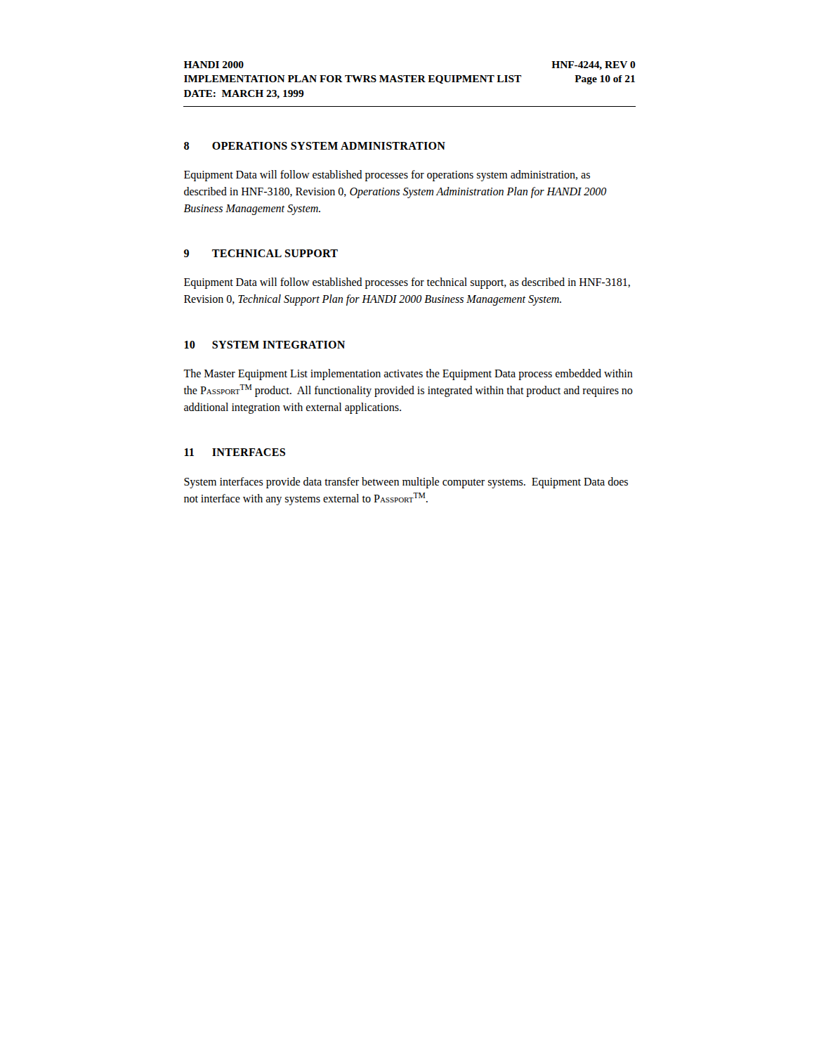HANDI 2000
IMPLEMENTATION PLAN FOR TWRS MASTER EQUIPMENT LIST
DATE: MARCH 23, 1999
HNF-4244, REV 0
Page 10 of 21
8 OPERATIONS SYSTEM ADMINISTRATION
Equipment Data will follow established processes for operations system administration, as described in HNF-3180, Revision 0, Operations System Administration Plan for HANDI 2000 Business Management System.
9 TECHNICAL SUPPORT
Equipment Data will follow established processes for technical support, as described in HNF-3181, Revision 0, Technical Support Plan for HANDI 2000 Business Management System.
10 SYSTEM INTEGRATION
The Master Equipment List implementation activates the Equipment Data process embedded within the Passport TM product. All functionality provided is integrated within that product and requires no additional integration with external applications.
11 INTERFACES
System interfaces provide data transfer between multiple computer systems. Equipment Data does not interface with any systems external to Passport TM.